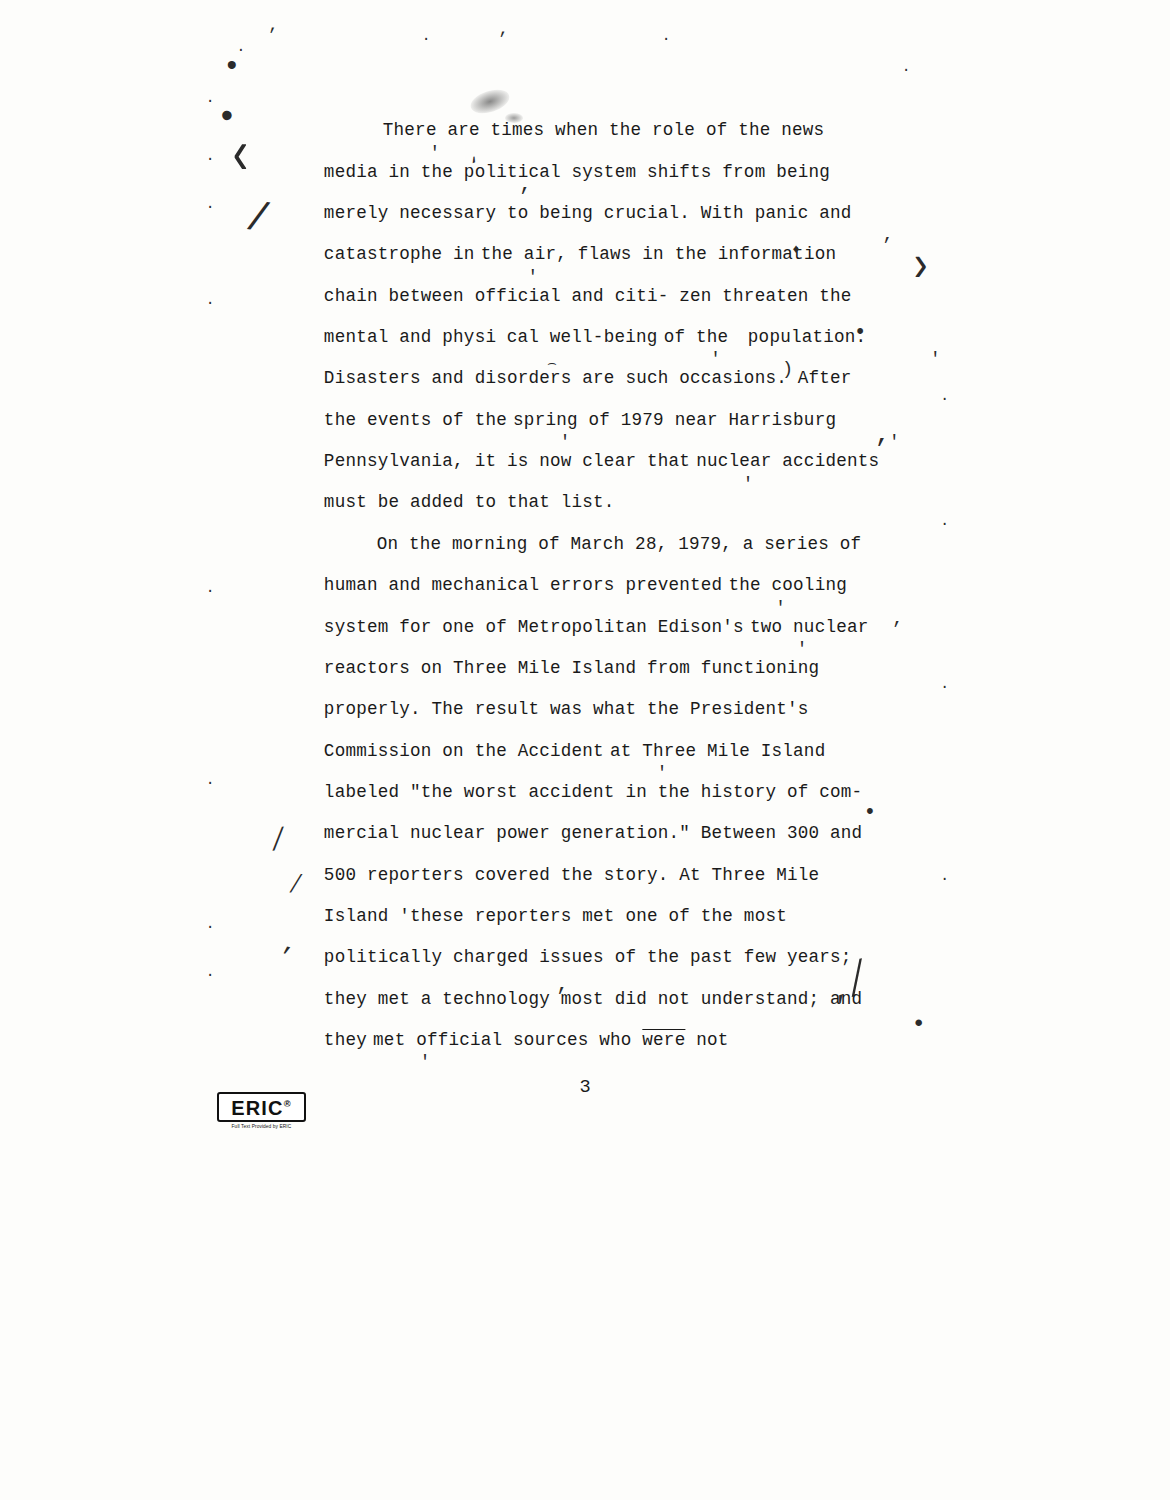. . . . . . . . . . . . . . . . , , • • ‘ ’ , • ’ , • ’ , ’ • ‹ / › ⁄ ⁄ ⁄
There are times when the role of the news media in the political system shifts from being merely necessary to being crucial. With panic and catastrophe in the air, flaws in the information chain between official and citi- zen threaten the mental and physi cal well-being of the population. Disasters and disorders are such occasions. After the events of the spring of 1979 near Harrisburg Pennsylvania, it is now clear that nuclear accidents must be added to that list.
On the morning of March 28, 1979, a series of human and mechanical errors prevented the cooling system for one of Metropolitan Edison's two nuclear reactors on Three Mile Island from functioning properly. The result was what the President's Commission on the Accident at Three Mile Island labeled "the worst accident in the history of com- mercial nuclear power generation." Between 300 and 500 reporters covered the story. At Three Mile Island 'these reporters met one of the most politically charged issues of the past few years; they met a technology most did not understand; and they met official sources who were not
3
ERIC®
Full Text Provided by ERIC